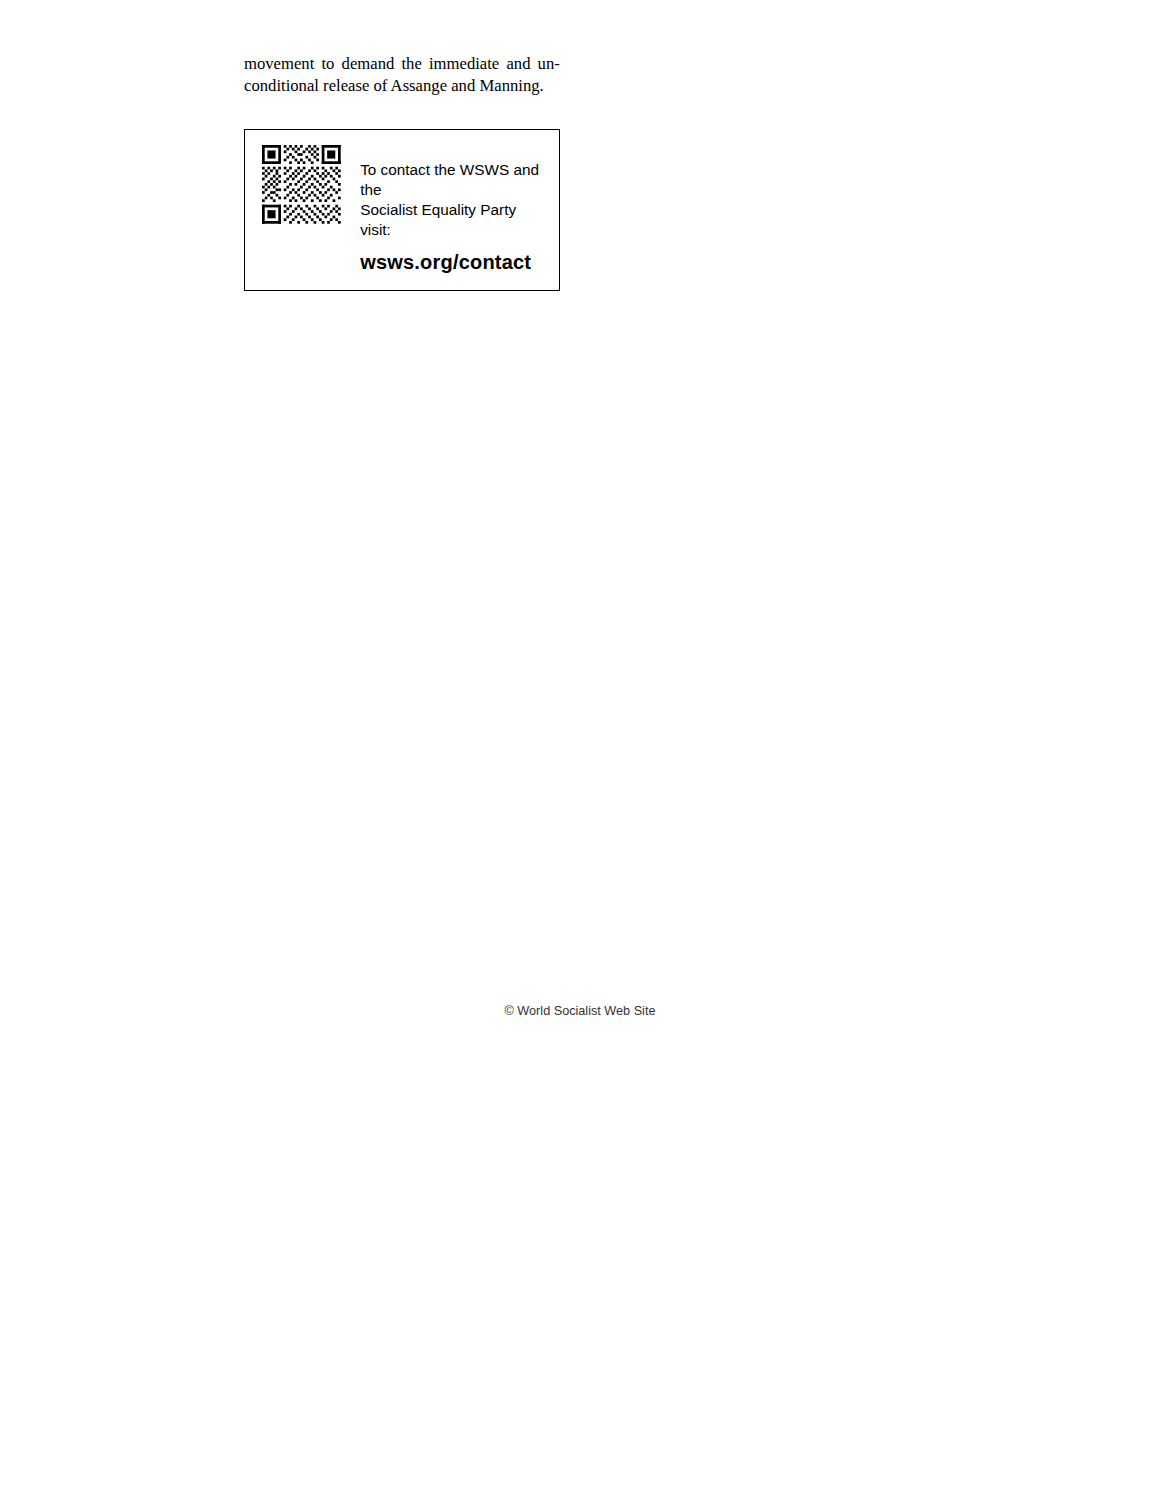movement to demand the immediate and unconditional release of Assange and Manning.
To contact the WSWS and the
Socialist Equality Party visit:
wsws.org/contact
© World Socialist Web Site